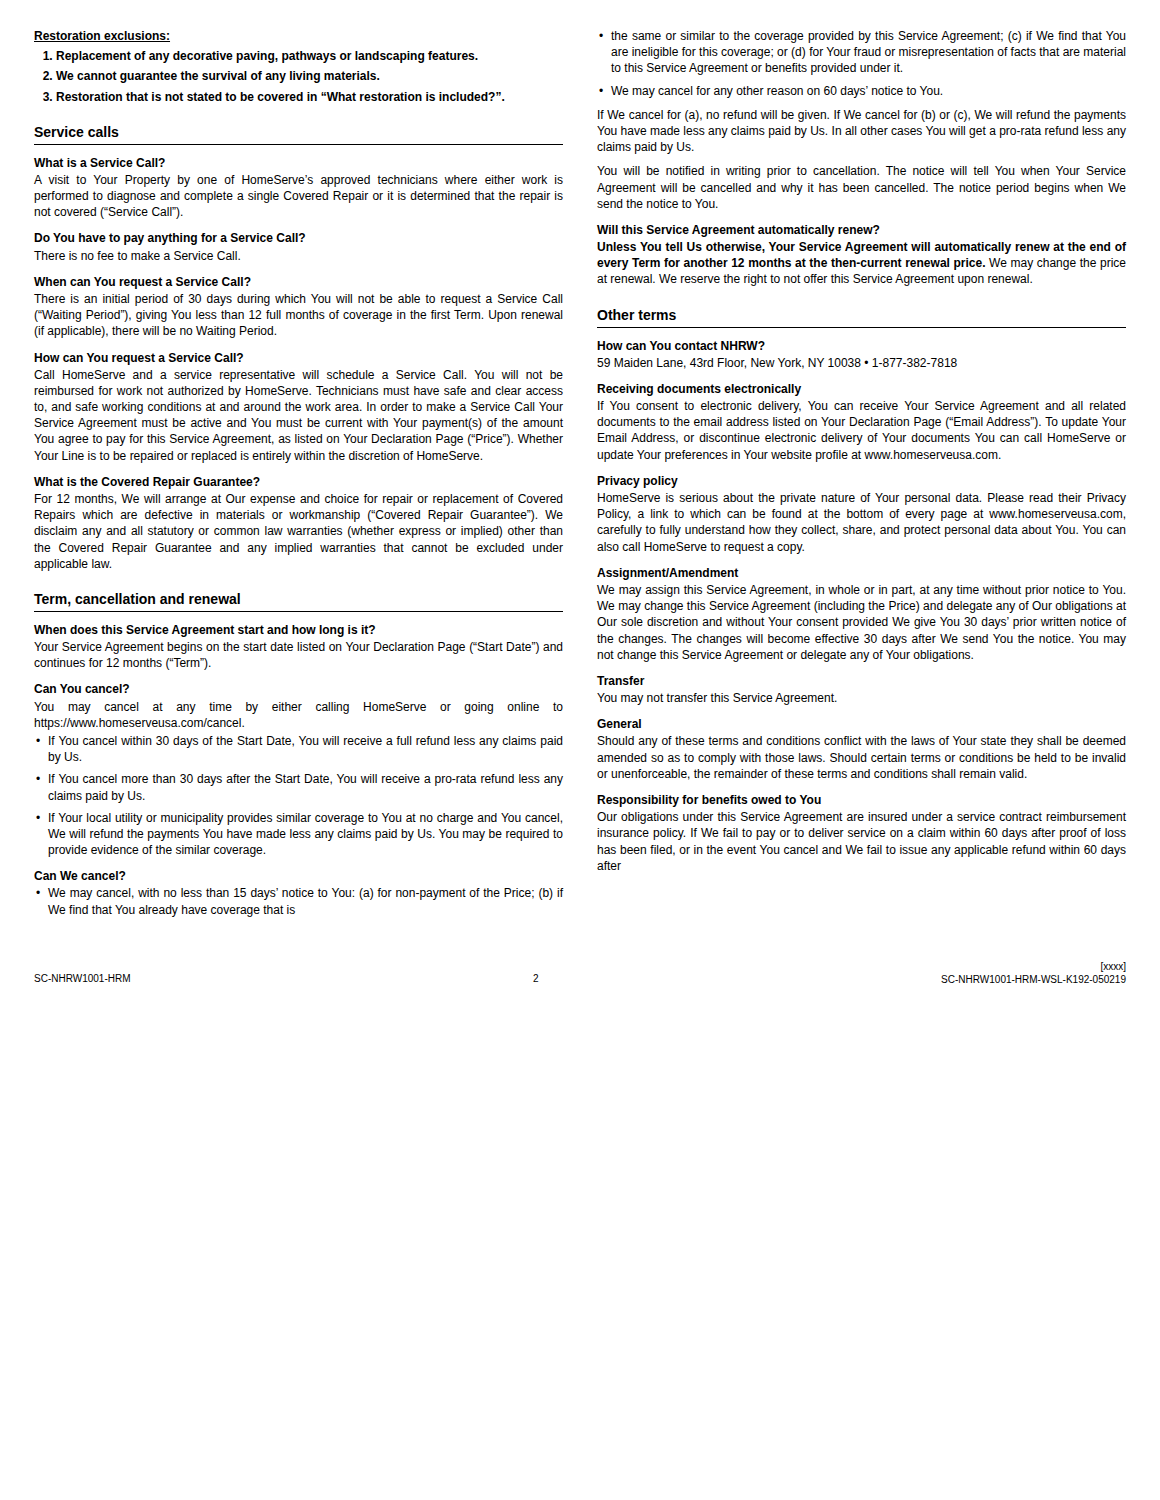Restoration exclusions:
Replacement of any decorative paving, pathways or landscaping features.
We cannot guarantee the survival of any living materials.
Restoration that is not stated to be covered in “What restoration is included?”.
Service calls
What is a Service Call?
A visit to Your Property by one of HomeServe’s approved technicians where either work is performed to diagnose and complete a single Covered Repair or it is determined that the repair is not covered (“Service Call”).
Do You have to pay anything for a Service Call?
There is no fee to make a Service Call.
When can You request a Service Call?
There is an initial period of 30 days during which You will not be able to request a Service Call (“Waiting Period”), giving You less than 12 full months of coverage in the first Term. Upon renewal (if applicable), there will be no Waiting Period.
How can You request a Service Call?
Call HomeServe and a service representative will schedule a Service Call. You will not be reimbursed for work not authorized by HomeServe. Technicians must have safe and clear access to, and safe working conditions at and around the work area. In order to make a Service Call Your Service Agreement must be active and You must be current with Your payment(s) of the amount You agree to pay for this Service Agreement, as listed on Your Declaration Page (“Price”). Whether Your Line is to be repaired or replaced is entirely within the discretion of HomeServe.
What is the Covered Repair Guarantee?
For 12 months, We will arrange at Our expense and choice for repair or replacement of Covered Repairs which are defective in materials or workmanship (“Covered Repair Guarantee”). We disclaim any and all statutory or common law warranties (whether express or implied) other than the Covered Repair Guarantee and any implied warranties that cannot be excluded under applicable law.
Term, cancellation and renewal
When does this Service Agreement start and how long is it?
Your Service Agreement begins on the start date listed on Your Declaration Page (“Start Date”) and continues for 12 months (“Term”).
Can You cancel?
You may cancel at any time by either calling HomeServe or going online to https://www.homeserveusa.com/cancel.
If You cancel within 30 days of the Start Date, You will receive a full refund less any claims paid by Us.
If You cancel more than 30 days after the Start Date, You will receive a pro-rata refund less any claims paid by Us.
If Your local utility or municipality provides similar coverage to You at no charge and You cancel, We will refund the payments You have made less any claims paid by Us. You may be required to provide evidence of the similar coverage.
Can We cancel?
We may cancel, with no less than 15 days’ notice to You: (a) for non-payment of the Price; (b) if We find that You already have coverage that is
the same or similar to the coverage provided by this Service Agreement; (c) if We find that You are ineligible for this coverage; or (d) for Your fraud or misrepresentation of facts that are material to this Service Agreement or benefits provided under it.
We may cancel for any other reason on 60 days’ notice to You.
If We cancel for (a), no refund will be given. If We cancel for (b) or (c), We will refund the payments You have made less any claims paid by Us. In all other cases You will get a pro-rata refund less any claims paid by Us.
You will be notified in writing prior to cancellation. The notice will tell You when Your Service Agreement will be cancelled and why it has been cancelled. The notice period begins when We send the notice to You.
Will this Service Agreement automatically renew?
Unless You tell Us otherwise, Your Service Agreement will automatically renew at the end of every Term for another 12 months at the then-current renewal price. We may change the price at renewal. We reserve the right to not offer this Service Agreement upon renewal.
Other terms
How can You contact NHRW?
59 Maiden Lane, 43rd Floor, New York, NY 10038 • 1-877-382-7818
Receiving documents electronically
If You consent to electronic delivery, You can receive Your Service Agreement and all related documents to the email address listed on Your Declaration Page (“Email Address”). To update Your Email Address, or discontinue electronic delivery of Your documents You can call HomeServe or update Your preferences in Your website profile at www.homeserveusa.com.
Privacy policy
HomeServe is serious about the private nature of Your personal data. Please read their Privacy Policy, a link to which can be found at the bottom of every page at www.homeserveusa.com, carefully to fully understand how they collect, share, and protect personal data about You. You can also call HomeServe to request a copy.
Assignment/Amendment
We may assign this Service Agreement, in whole or in part, at any time without prior notice to You. We may change this Service Agreement (including the Price) and delegate any of Our obligations at Our sole discretion and without Your consent provided We give You 30 days’ prior written notice of the changes. The changes will become effective 30 days after We send You the notice. You may not change this Service Agreement or delegate any of Your obligations.
Transfer
You may not transfer this Service Agreement.
General
Should any of these terms and conditions conflict with the laws of Your state they shall be deemed amended so as to comply with those laws. Should certain terms or conditions be held to be invalid or unenforceable, the remainder of these terms and conditions shall remain valid.
Responsibility for benefits owed to You
Our obligations under this Service Agreement are insured under a service contract reimbursement insurance policy. If We fail to pay or to deliver service on a claim within 60 days after proof of loss has been filed, or in the event You cancel and We fail to issue any applicable refund within 60 days after
SC-NHRW1001-HRM
2
[xxxx]
SC-NHRW1001-HRM-WSL-K192-050219